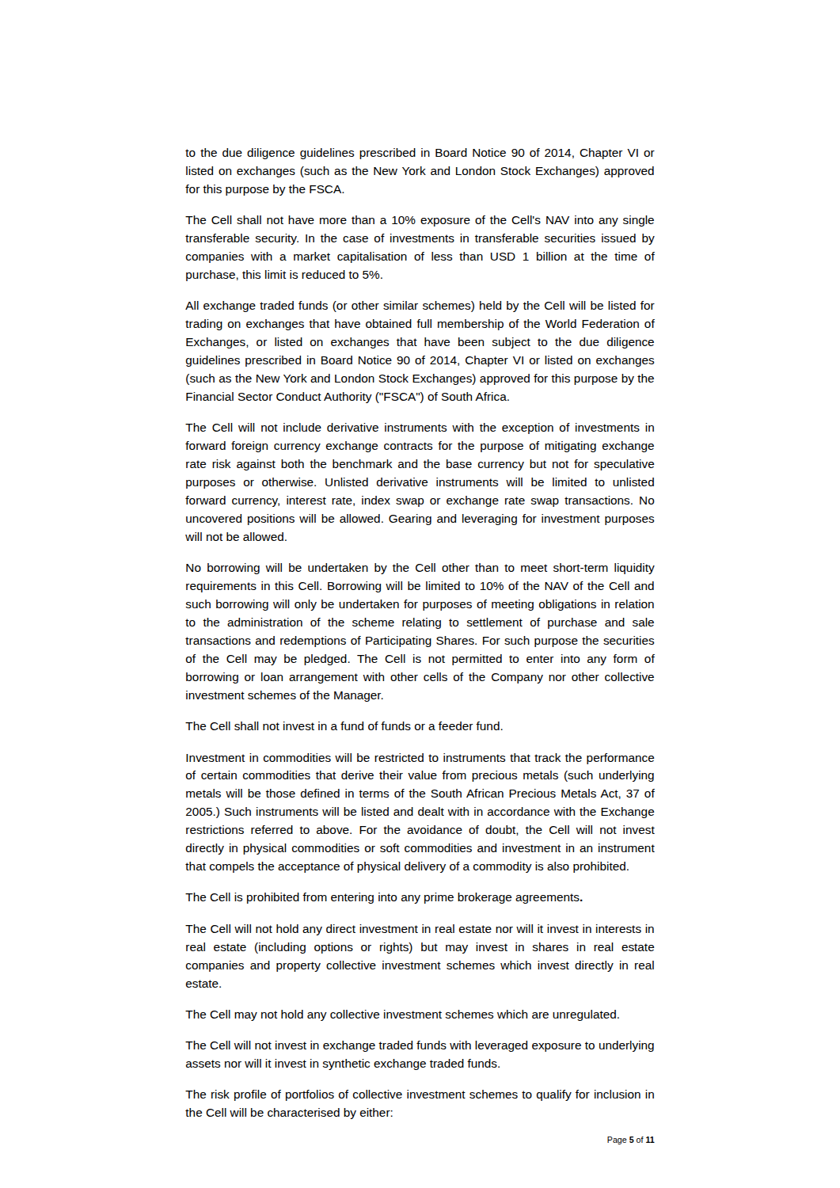to the due diligence guidelines prescribed in Board Notice 90 of 2014, Chapter VI or listed on exchanges (such as the New York and London Stock Exchanges) approved for this purpose by the FSCA.
The Cell shall not have more than a 10% exposure of the Cell's NAV into any single transferable security. In the case of investments in transferable securities issued by companies with a market capitalisation of less than USD 1 billion at the time of purchase, this limit is reduced to 5%.
All exchange traded funds (or other similar schemes) held by the Cell will be listed for trading on exchanges that have obtained full membership of the World Federation of Exchanges, or listed on exchanges that have been subject to the due diligence guidelines prescribed in Board Notice 90 of 2014, Chapter VI or listed on exchanges (such as the New York and London Stock Exchanges) approved for this purpose by the Financial Sector Conduct Authority ("FSCA") of South Africa.
The Cell will not include derivative instruments with the exception of investments in forward foreign currency exchange contracts for the purpose of mitigating exchange rate risk against both the benchmark and the base currency but not for speculative purposes or otherwise. Unlisted derivative instruments will be limited to unlisted forward currency, interest rate, index swap or exchange rate swap transactions. No uncovered positions will be allowed. Gearing and leveraging for investment purposes will not be allowed.
No borrowing will be undertaken by the Cell other than to meet short-term liquidity requirements in this Cell. Borrowing will be limited to 10% of the NAV of the Cell and such borrowing will only be undertaken for purposes of meeting obligations in relation to the administration of the scheme relating to settlement of purchase and sale transactions and redemptions of Participating Shares. For such purpose the securities of the Cell may be pledged. The Cell is not permitted to enter into any form of borrowing or loan arrangement with other cells of the Company nor other collective investment schemes of the Manager.
The Cell shall not invest in a fund of funds or a feeder fund.
Investment in commodities will be restricted to instruments that track the performance of certain commodities that derive their value from precious metals (such underlying metals will be those defined in terms of the South African Precious Metals Act, 37 of 2005.) Such instruments will be listed and dealt with in accordance with the Exchange restrictions referred to above. For the avoidance of doubt, the Cell will not invest directly in physical commodities or soft commodities and investment in an instrument that compels the acceptance of physical delivery of a commodity is also prohibited.
The Cell is prohibited from entering into any prime brokerage agreements.
The Cell will not hold any direct investment in real estate nor will it invest in interests in real estate (including options or rights) but may invest in shares in real estate companies and property collective investment schemes which invest directly in real estate.
The Cell may not hold any collective investment schemes which are unregulated.
The Cell will not invest in exchange traded funds with leveraged exposure to underlying assets nor will it invest in synthetic exchange traded funds.
The risk profile of portfolios of collective investment schemes to qualify for inclusion in the Cell will be characterised by either:
Page 5 of 11